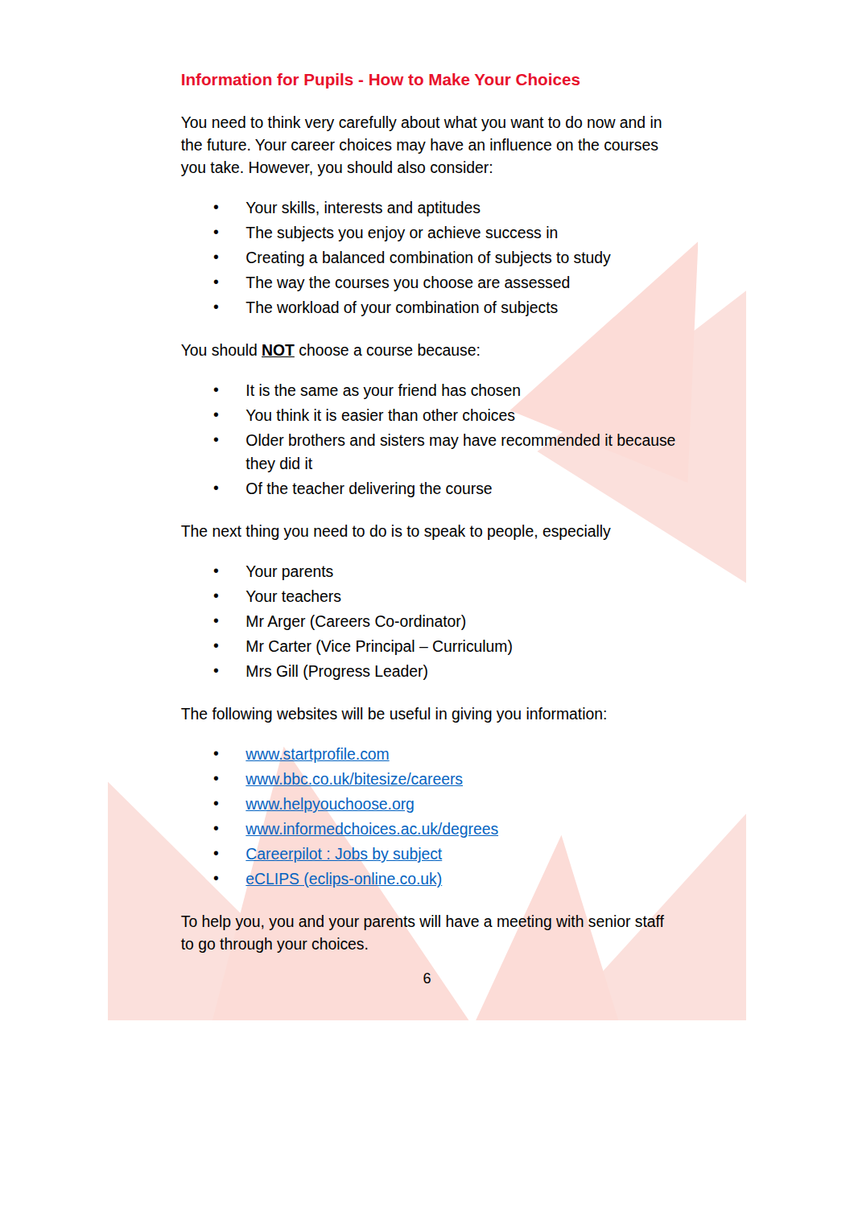Information for Pupils - How to Make Your Choices
You need to think very carefully about what you want to do now and in the future. Your career choices may have an influence on the courses you take. However, you should also consider:
Your skills, interests and aptitudes
The subjects you enjoy or achieve success in
Creating a balanced combination of subjects to study
The way the courses you choose are assessed
The workload of your combination of subjects
You should NOT choose a course because:
It is the same as your friend has chosen
You think it is easier than other choices
Older brothers and sisters may have recommended it because they did it
Of the teacher delivering the course
The next thing you need to do is to speak to people, especially
Your parents
Your teachers
Mr Arger (Careers Co-ordinator)
Mr Carter (Vice Principal – Curriculum)
Mrs Gill (Progress Leader)
The following websites will be useful in giving you information:
www.startprofile.com
www.bbc.co.uk/bitesize/careers
www.helpyouchoose.org
www.informedchoices.ac.uk/degrees
Careerpilot : Jobs by subject
eCLIPS (eclips-online.co.uk)
To help you, you and your parents will have a meeting with senior staff to go through your choices.
6